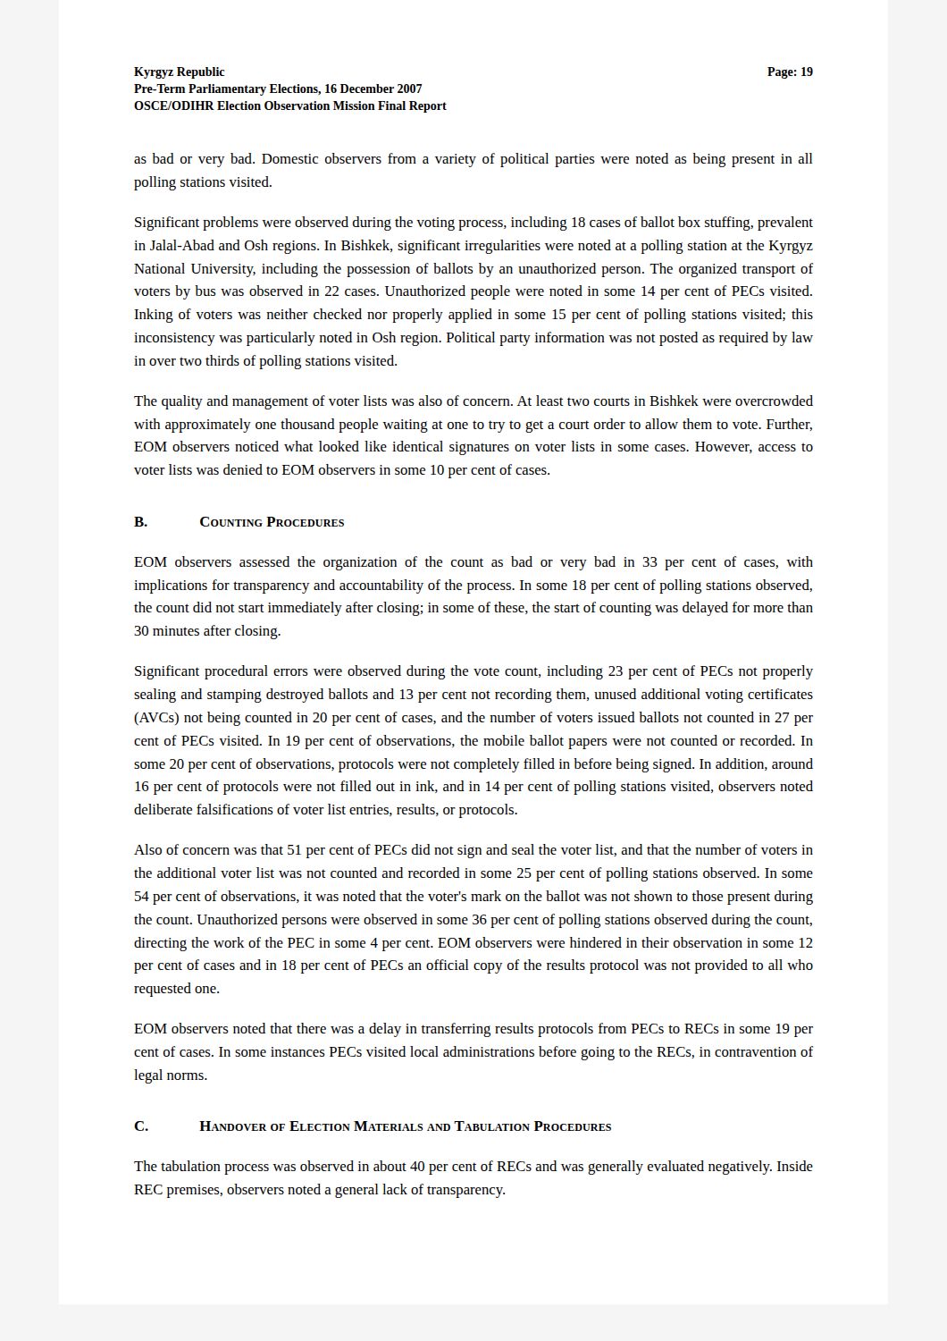Kyrgyz Republic
Page: 19
Pre-Term Parliamentary Elections, 16 December 2007
OSCE/ODIHR Election Observation Mission Final Report
as bad or very bad. Domestic observers from a variety of political parties were noted as being present in all polling stations visited.
Significant problems were observed during the voting process, including 18 cases of ballot box stuffing, prevalent in Jalal-Abad and Osh regions. In Bishkek, significant irregularities were noted at a polling station at the Kyrgyz National University, including the possession of ballots by an unauthorized person. The organized transport of voters by bus was observed in 22 cases. Unauthorized people were noted in some 14 per cent of PECs visited. Inking of voters was neither checked nor properly applied in some 15 per cent of polling stations visited; this inconsistency was particularly noted in Osh region. Political party information was not posted as required by law in over two thirds of polling stations visited.
The quality and management of voter lists was also of concern. At least two courts in Bishkek were overcrowded with approximately one thousand people waiting at one to try to get a court order to allow them to vote. Further, EOM observers noticed what looked like identical signatures on voter lists in some cases. However, access to voter lists was denied to EOM observers in some 10 per cent of cases.
B. Counting Procedures
EOM observers assessed the organization of the count as bad or very bad in 33 per cent of cases, with implications for transparency and accountability of the process. In some 18 per cent of polling stations observed, the count did not start immediately after closing; in some of these, the start of counting was delayed for more than 30 minutes after closing.
Significant procedural errors were observed during the vote count, including 23 per cent of PECs not properly sealing and stamping destroyed ballots and 13 per cent not recording them, unused additional voting certificates (AVCs) not being counted in 20 per cent of cases, and the number of voters issued ballots not counted in 27 per cent of PECs visited. In 19 per cent of observations, the mobile ballot papers were not counted or recorded. In some 20 per cent of observations, protocols were not completely filled in before being signed. In addition, around 16 per cent of protocols were not filled out in ink, and in 14 per cent of polling stations visited, observers noted deliberate falsifications of voter list entries, results, or protocols.
Also of concern was that 51 per cent of PECs did not sign and seal the voter list, and that the number of voters in the additional voter list was not counted and recorded in some 25 per cent of polling stations observed. In some 54 per cent of observations, it was noted that the voter's mark on the ballot was not shown to those present during the count. Unauthorized persons were observed in some 36 per cent of polling stations observed during the count, directing the work of the PEC in some 4 per cent. EOM observers were hindered in their observation in some 12 per cent of cases and in 18 per cent of PECs an official copy of the results protocol was not provided to all who requested one.
EOM observers noted that there was a delay in transferring results protocols from PECs to RECs in some 19 per cent of cases. In some instances PECs visited local administrations before going to the RECs, in contravention of legal norms.
C. Handover of Election Materials and Tabulation Procedures
The tabulation process was observed in about 40 per cent of RECs and was generally evaluated negatively. Inside REC premises, observers noted a general lack of transparency.